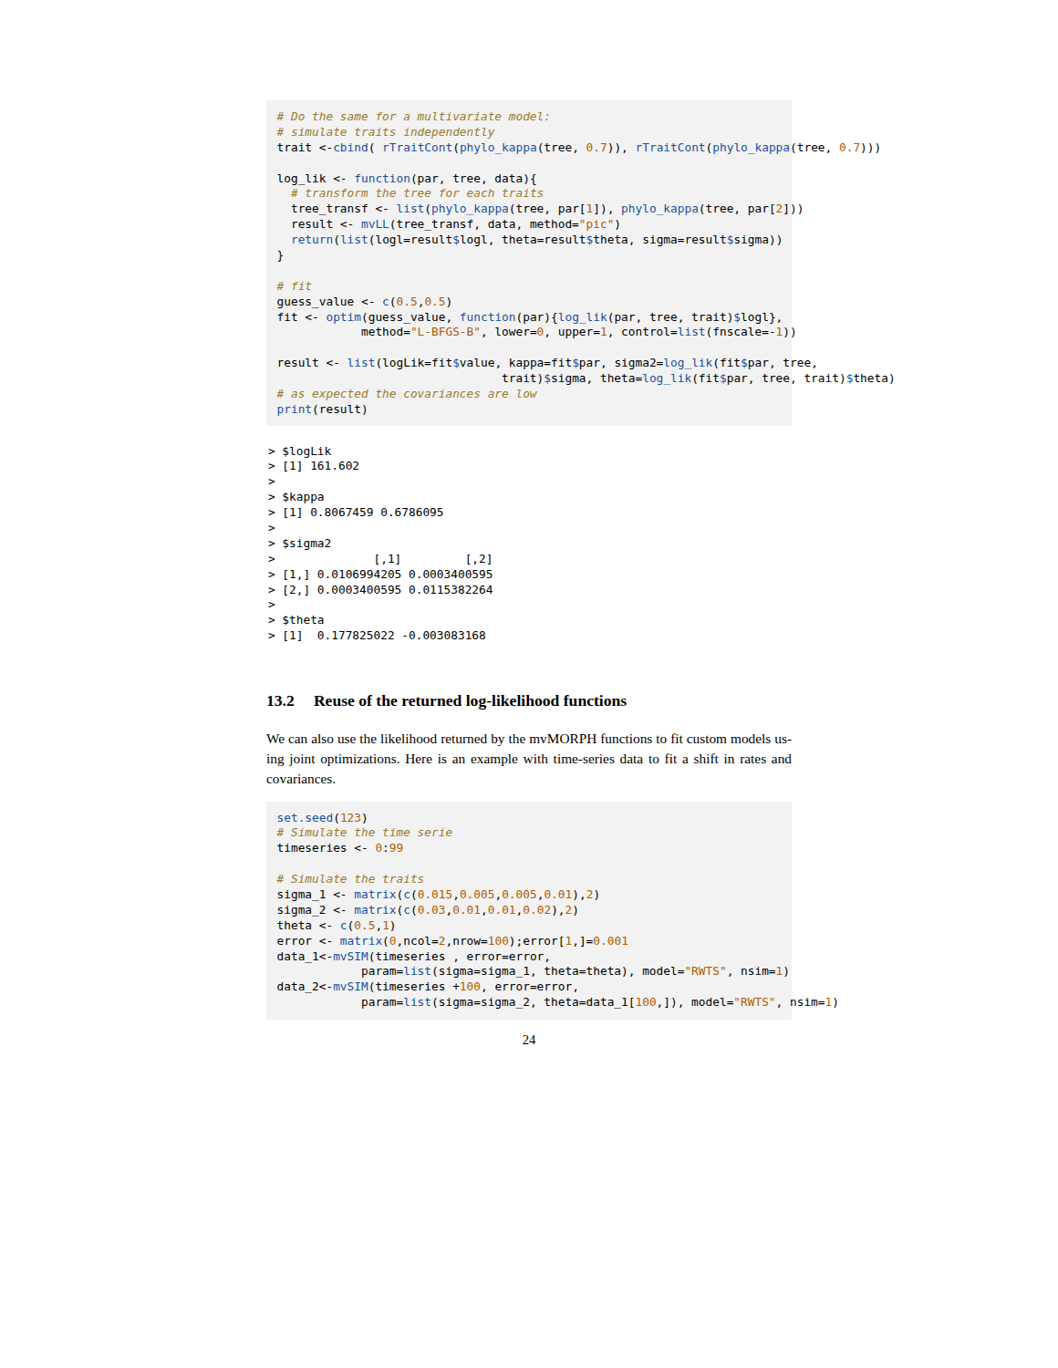# Do the same for a multivariate model:
# simulate traits independently
trait <-cbind( rTraitCont(phylo_kappa(tree, 0.7)), rTraitCont(phylo_kappa(tree, 0.7)))

log_lik <- function(par, tree, data){
  # transform the tree for each traits
  tree_transf <- list(phylo_kappa(tree, par[1]), phylo_kappa(tree, par[2]))
  result <- mvLL(tree_transf, data, method="pic")
  return(list(logl=result$logl, theta=result$theta, sigma=result$sigma))
}

# fit
guess_value <- c(0.5,0.5)
fit <- optim(guess_value, function(par){log_lik(par, tree, trait)$logl},
            method="L-BFGS-B", lower=0, upper=1, control=list(fnscale=-1))

result <- list(logLik=fit$value, kappa=fit$par, sigma2=log_lik(fit$par, tree,
                                trait)$sigma, theta=log_lik(fit$par, tree, trait)$theta)
# as expected the covariances are low
print(result)
> $logLik
> [1] 161.602
>
> $kappa
> [1] 0.8067459 0.6786095
>
> $sigma2
>              [,1]         [,2]
> [1,] 0.0106994205 0.0003400595
> [2,] 0.0003400595 0.0115382264
>
> $theta
> [1]  0.177825022 -0.003083168
13.2 Reuse of the returned log-likelihood functions
We can also use the likelihood returned by the mvMORPH functions to fit custom models using joint optimizations. Here is an example with time-series data to fit a shift in rates and covariances.
set.seed(123)
# Simulate the time serie
timeseries <- 0:99

# Simulate the traits
sigma_1 <- matrix(c(0.015,0.005,0.005,0.01),2)
sigma_2 <- matrix(c(0.03,0.01,0.01,0.02),2)
theta <- c(0.5,1)
error <- matrix(0,ncol=2,nrow=100);error[1,]=0.001
data_1<-mvSIM(timeseries , error=error,
            param=list(sigma=sigma_1, theta=theta), model="RWTS", nsim=1)
data_2<-mvSIM(timeseries +100, error=error,
            param=list(sigma=sigma_2, theta=data_1[100,]), model="RWTS", nsim=1)
24